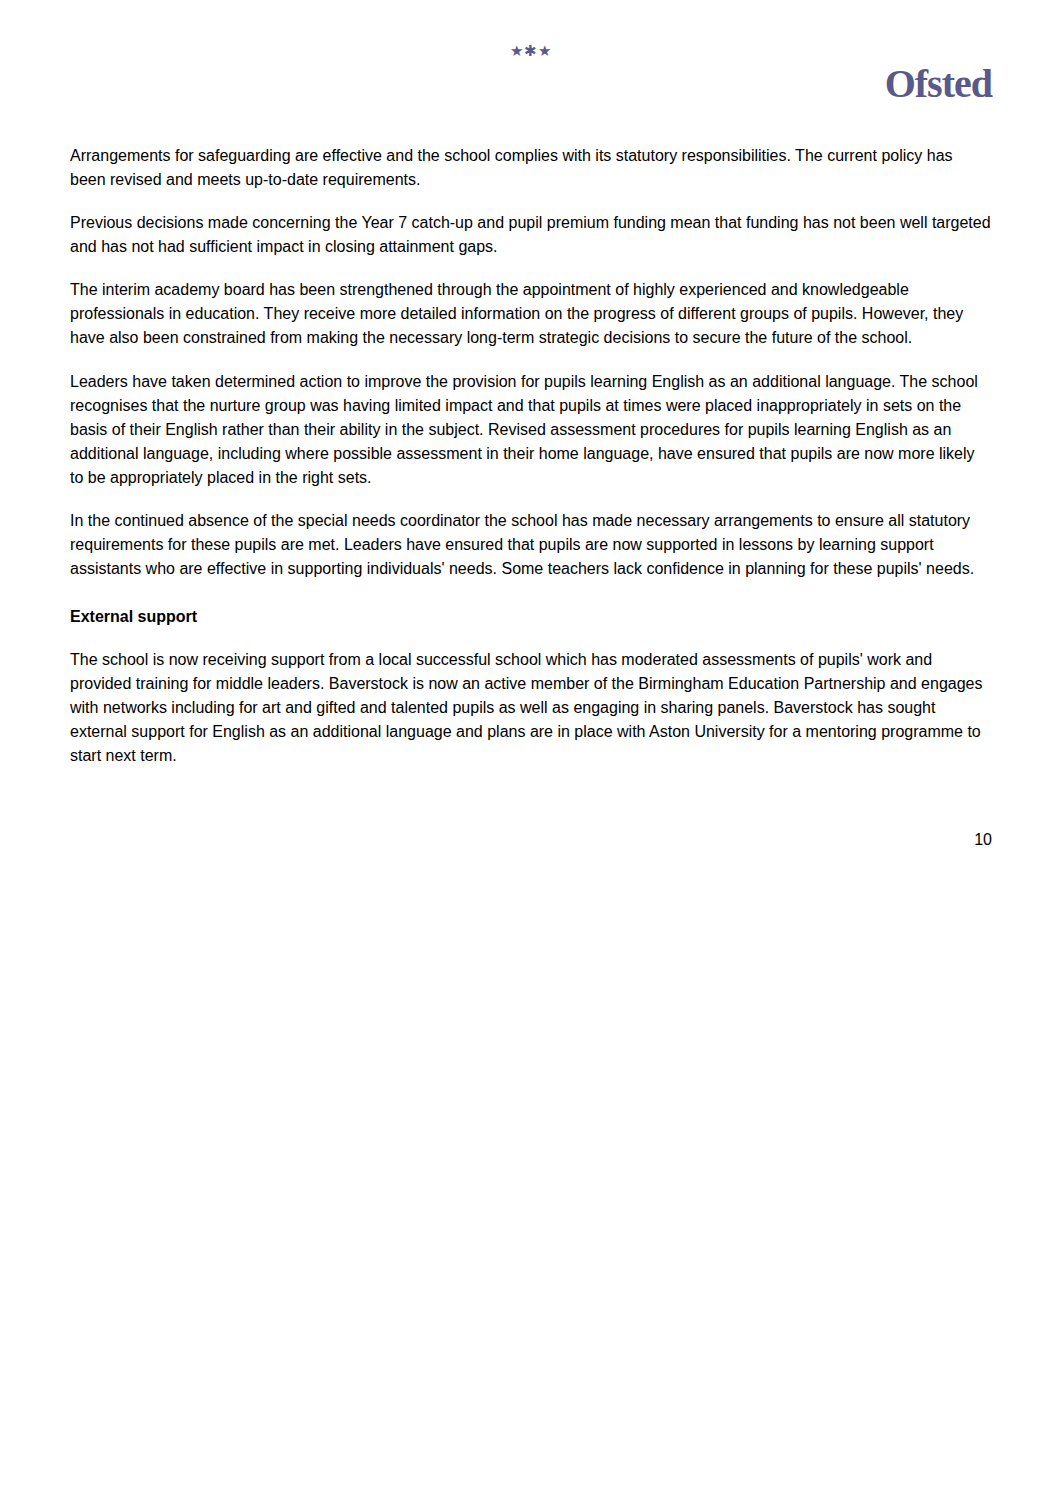★✱★ Ofsted
Arrangements for safeguarding are effective and the school complies with its statutory responsibilities. The current policy has been revised and meets up-to-date requirements.
Previous decisions made concerning the Year 7 catch-up and pupil premium funding mean that funding has not been well targeted and has not had sufficient impact in closing attainment gaps.
The interim academy board has been strengthened through the appointment of highly experienced and knowledgeable professionals in education. They receive more detailed information on the progress of different groups of pupils. However, they have also been constrained from making the necessary long-term strategic decisions to secure the future of the school.
Leaders have taken determined action to improve the provision for pupils learning English as an additional language. The school recognises that the nurture group was having limited impact and that pupils at times were placed inappropriately in sets on the basis of their English rather than their ability in the subject. Revised assessment procedures for pupils learning English as an additional language, including where possible assessment in their home language, have ensured that pupils are now more likely to be appropriately placed in the right sets.
In the continued absence of the special needs coordinator the school has made necessary arrangements to ensure all statutory requirements for these pupils are met. Leaders have ensured that pupils are now supported in lessons by learning support assistants who are effective in supporting individuals' needs. Some teachers lack confidence in planning for these pupils' needs.
External support
The school is now receiving support from a local successful school which has moderated assessments of pupils' work and provided training for middle leaders. Baverstock is now an active member of the Birmingham Education Partnership and engages with networks including for art and gifted and talented pupils as well as engaging in sharing panels. Baverstock has sought external support for English as an additional language and plans are in place with Aston University for a mentoring programme to start next term.
10